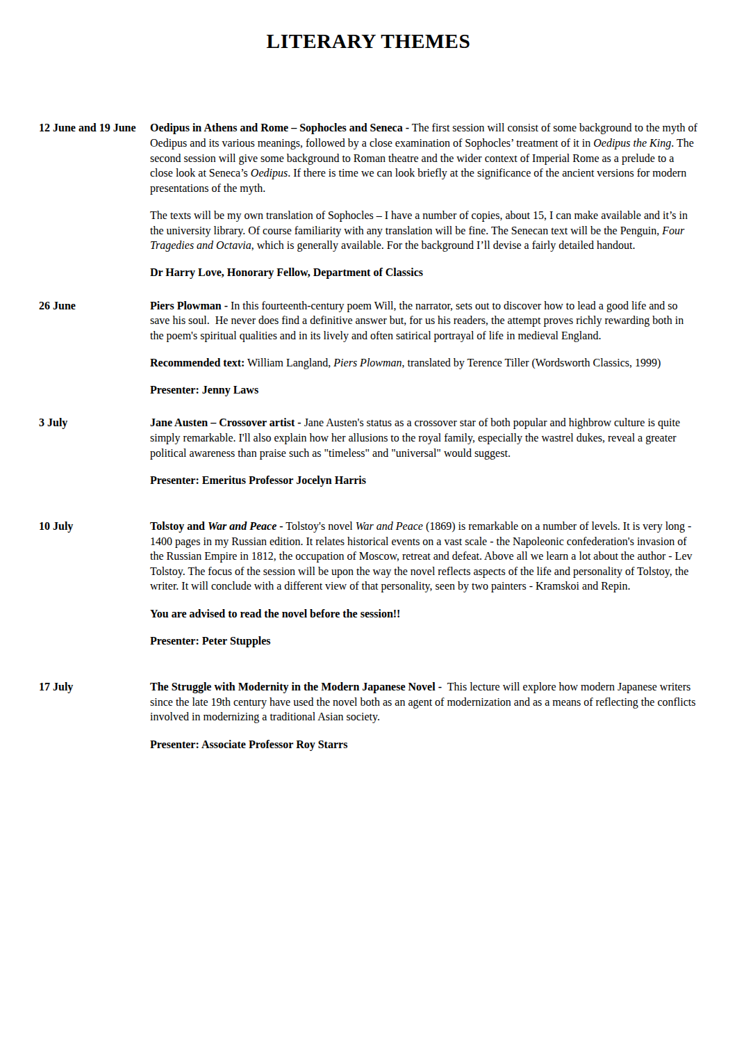LITERARY THEMES
12 June and 19 June
Oedipus in Athens and Rome – Sophocles and Seneca - The first session will consist of some background to the myth of Oedipus and its various meanings, followed by a close examination of Sophocles’ treatment of it in Oedipus the King. The second session will give some background to Roman theatre and the wider context of Imperial Rome as a prelude to a close look at Seneca’s Oedipus. If there is time we can look briefly at the significance of the ancient versions for modern presentations of the myth.
The texts will be my own translation of Sophocles – I have a number of copies, about 15, I can make available and it’s in the university library. Of course familiarity with any translation will be fine. The Senecan text will be the Penguin, Four Tragedies and Octavia, which is generally available. For the background I’ll devise a fairly detailed handout.
Dr Harry Love, Honorary Fellow, Department of Classics
26 June
Piers Plowman - In this fourteenth-century poem Will, the narrator, sets out to discover how to lead a good life and so save his soul. He never does find a definitive answer but, for us his readers, the attempt proves richly rewarding both in the poem's spiritual qualities and in its lively and often satirical portrayal of life in medieval England.
Recommended text: William Langland, Piers Plowman, translated by Terence Tiller (Wordsworth Classics, 1999)
Presenter: Jenny Laws
3 July
Jane Austen – Crossover artist - Jane Austen's status as a crossover star of both popular and highbrow culture is quite simply remarkable. I'll also explain how her allusions to the royal family, especially the wastrel dukes, reveal a greater political awareness than praise such as "timeless" and "universal" would suggest.
Presenter: Emeritus Professor Jocelyn Harris
10 July
Tolstoy and War and Peace - Tolstoy's novel War and Peace (1869) is remarkable on a number of levels. It is very long - 1400 pages in my Russian edition. It relates historical events on a vast scale - the Napoleonic confederation's invasion of the Russian Empire in 1812, the occupation of Moscow, retreat and defeat. Above all we learn a lot about the author - Lev Tolstoy. The focus of the session will be upon the way the novel reflects aspects of the life and personality of Tolstoy, the writer. It will conclude with a different view of that personality, seen by two painters - Kramskoi and Repin.
You are advised to read the novel before the session!!
Presenter: Peter Stupples
17 July
The Struggle with Modernity in the Modern Japanese Novel - This lecture will explore how modern Japanese writers since the late 19th century have used the novel both as an agent of modernization and as a means of reflecting the conflicts involved in modernizing a traditional Asian society.
Presenter: Associate Professor Roy Starrs